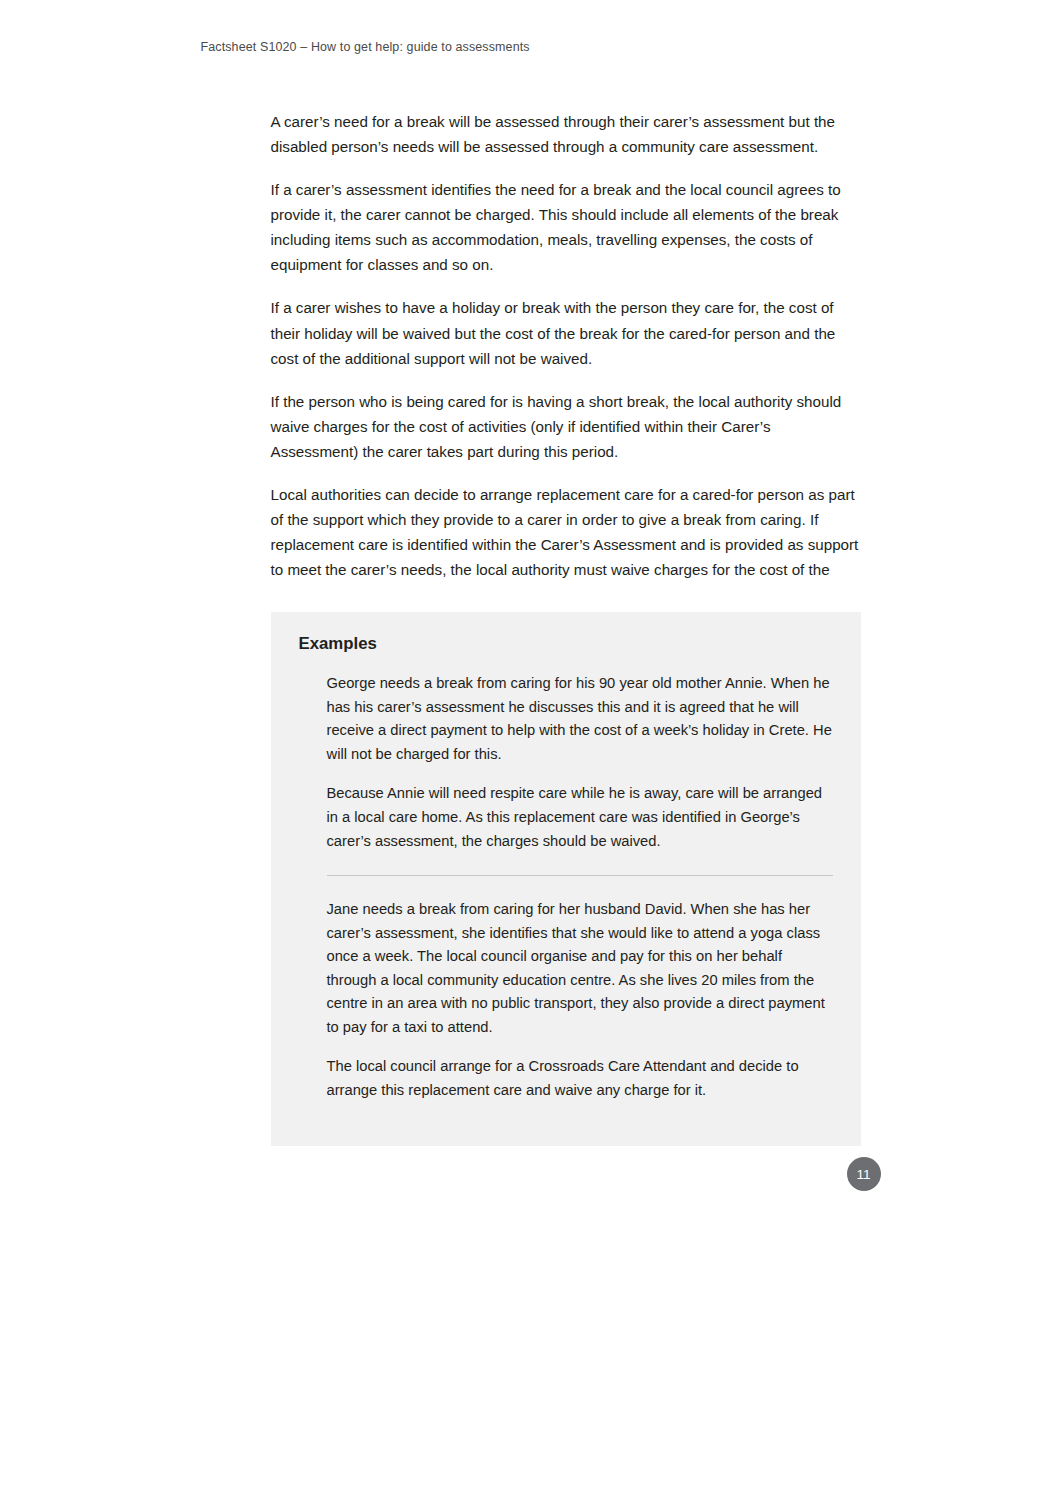Factsheet S1020 – How to get help: guide to assessments
A carer’s need for a break will be assessed through their carer’s assessment but the disabled person’s needs will be assessed through a community care assessment.
If a carer’s assessment identifies the need for a break and the local council agrees to provide it, the carer cannot be charged. This should include all elements of the break including items such as accommodation, meals, travelling expenses, the costs of equipment for classes and so on.
If a carer wishes to have a holiday or break with the person they care for, the cost of their holiday will be waived but the cost of the break for the cared-for person and the cost of the additional support will not be waived.
If the person who is being cared for is having a short break, the local authority should waive charges for the cost of activities (only if identified within their Carer’s Assessment) the carer takes part during this period.
Local authorities can decide to arrange replacement care for a cared-for person as part of the support which they provide to a carer in order to give a break from caring. If replacement care is identified within the Carer’s Assessment and is provided as support to meet the carer’s needs, the local authority must waive charges for the cost of the
Examples
George needs a break from caring for his 90 year old mother Annie. When he has his carer’s assessment he discusses this and it is agreed that he will receive a direct payment to help with the cost of a week’s holiday in Crete. He will not be charged for this.
Because Annie will need respite care while he is away, care will be arranged in a local care home. As this replacement care was identified in George’s carer’s assessment, the charges should be waived.
Jane needs a break from caring for her husband David. When she has her carer’s assessment, she identifies that she would like to attend a yoga class once a week. The local council organise and pay for this on her behalf through a local community education centre. As she lives 20 miles from the centre in an area with no public transport, they also provide a direct payment to pay for a taxi to attend.
The local council arrange for a Crossroads Care Attendant and decide to arrange this replacement care and waive any charge for it.
11